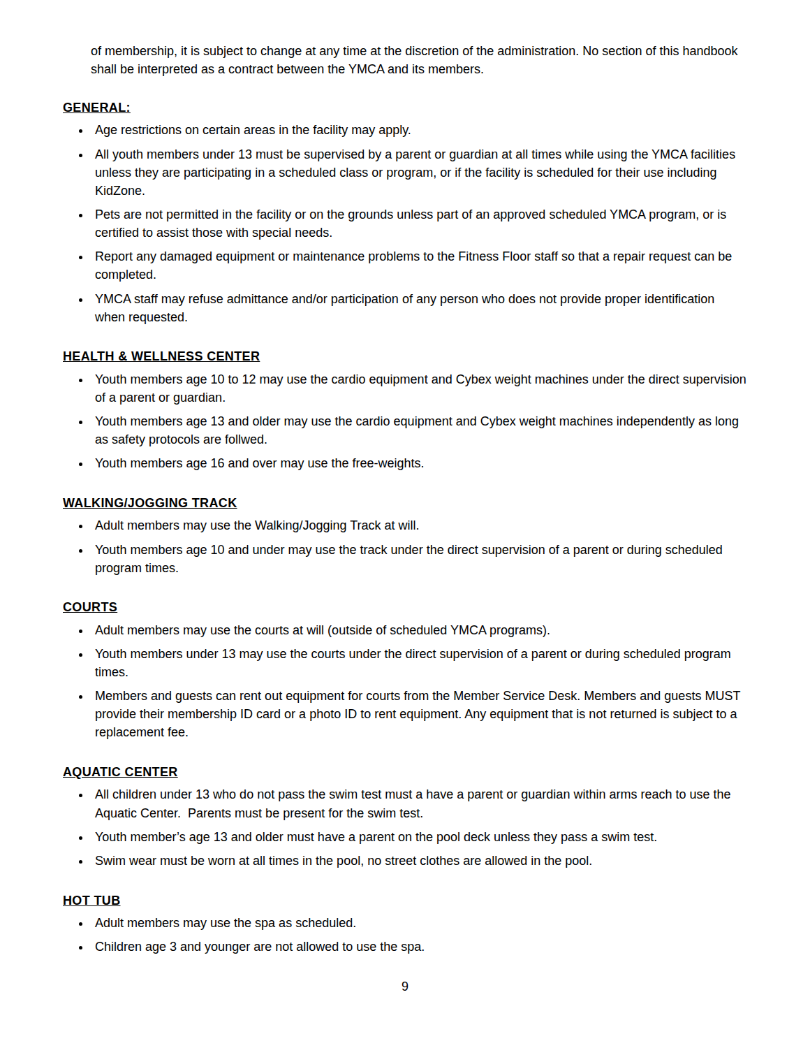of membership, it is subject to change at any time at the discretion of the administration. No section of this handbook shall be interpreted as a contract between the YMCA and its members.
GENERAL:
Age restrictions on certain areas in the facility may apply.
All youth members under 13 must be supervised by a parent or guardian at all times while using the YMCA facilities unless they are participating in a scheduled class or program, or if the facility is scheduled for their use including KidZone.
Pets are not permitted in the facility or on the grounds unless part of an approved scheduled YMCA program, or is certified to assist those with special needs.
Report any damaged equipment or maintenance problems to the Fitness Floor staff so that a repair request can be completed.
YMCA staff may refuse admittance and/or participation of any person who does not provide proper identification when requested.
HEALTH & WELLNESS CENTER
Youth members age 10 to 12 may use the cardio equipment and Cybex weight machines under the direct supervision of a parent or guardian.
Youth members age 13 and older may use the cardio equipment and Cybex weight machines independently as long as safety protocols are follwed.
Youth members age 16 and over may use the free-weights.
WALKING/JOGGING TRACK
Adult members may use the Walking/Jogging Track at will.
Youth members age 10 and under may use the track under the direct supervision of a parent or during scheduled program times.
COURTS
Adult members may use the courts at will (outside of scheduled YMCA programs).
Youth members under 13 may use the courts under the direct supervision of a parent or during scheduled program times.
Members and guests can rent out equipment for courts from the Member Service Desk. Members and guests MUST provide their membership ID card or a photo ID to rent equipment. Any equipment that is not returned is subject to a replacement fee.
AQUATIC CENTER
All children under 13 who do not pass the swim test must a have a parent or guardian within arms reach to use the Aquatic Center. Parents must be present for the swim test.
Youth member’s age 13 and older must have a parent on the pool deck unless they pass a swim test.
Swim wear must be worn at all times in the pool, no street clothes are allowed in the pool.
HOT TUB
Adult members may use the spa as scheduled.
Children age 3 and younger are not allowed to use the spa.
9